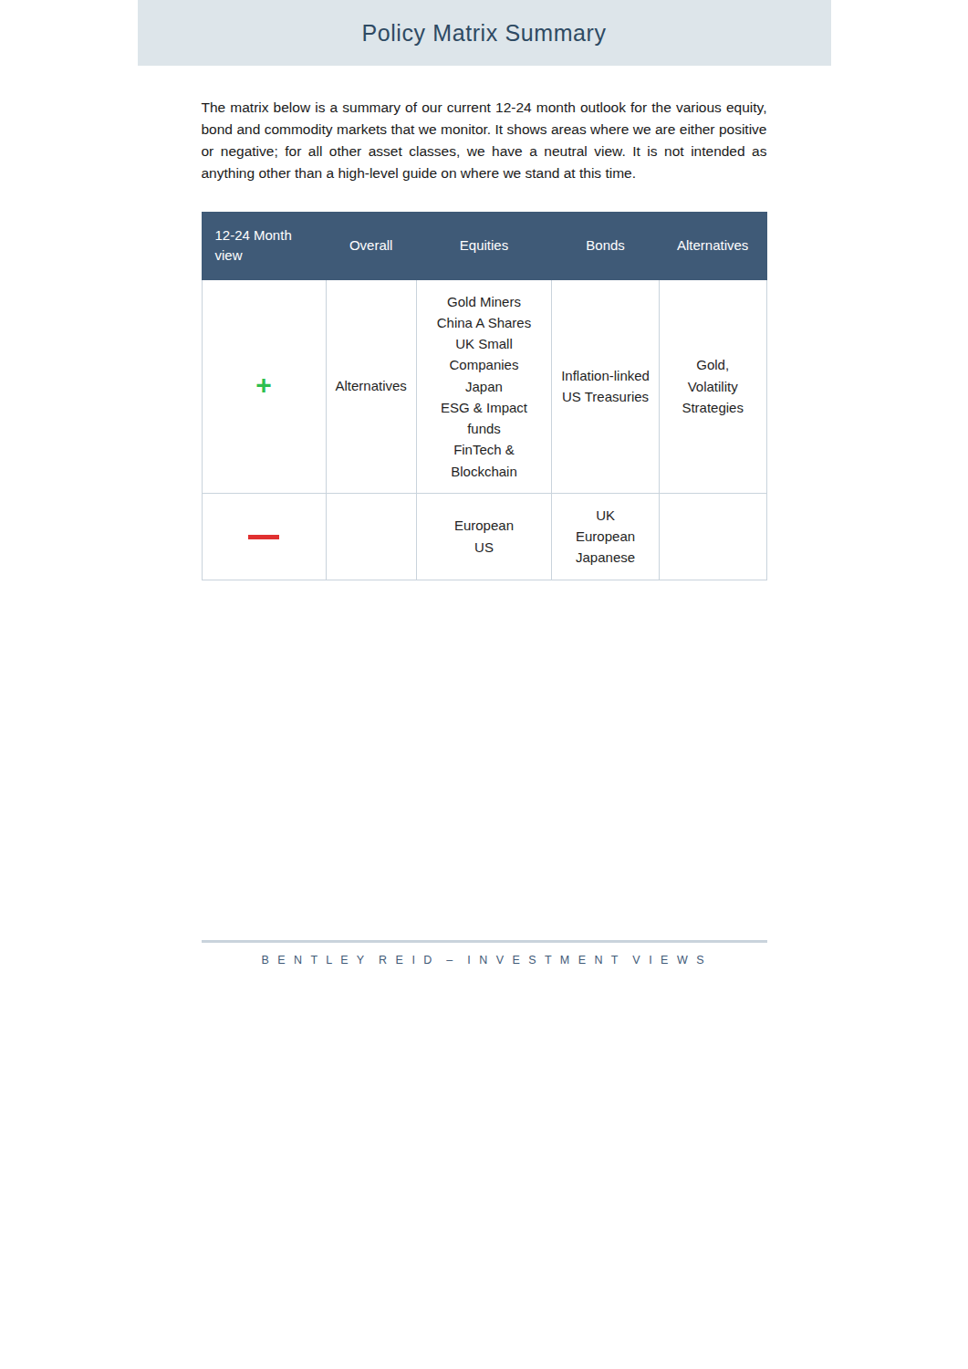Policy Matrix Summary
The matrix below is a summary of our current 12-24 month outlook for the various equity, bond and commodity markets that we monitor. It shows areas where we are either positive or negative; for all other asset classes, we have a neutral view. It is not intended as anything other than a high-level guide on where we stand at this time.
| 12-24 Month view | Overall | Equities | Bonds | Alternatives |
| --- | --- | --- | --- | --- |
| + | Alternatives | Gold Miners China A Shares UK Small Companies Japan ESG & Impact funds FinTech & Blockchain | Inflation-linked US Treasuries | Gold, Volatility Strategies |
| | | European US | UK European Japanese | |
B E N T L E Y R E I D – I N V E S T M E N T V I E W S